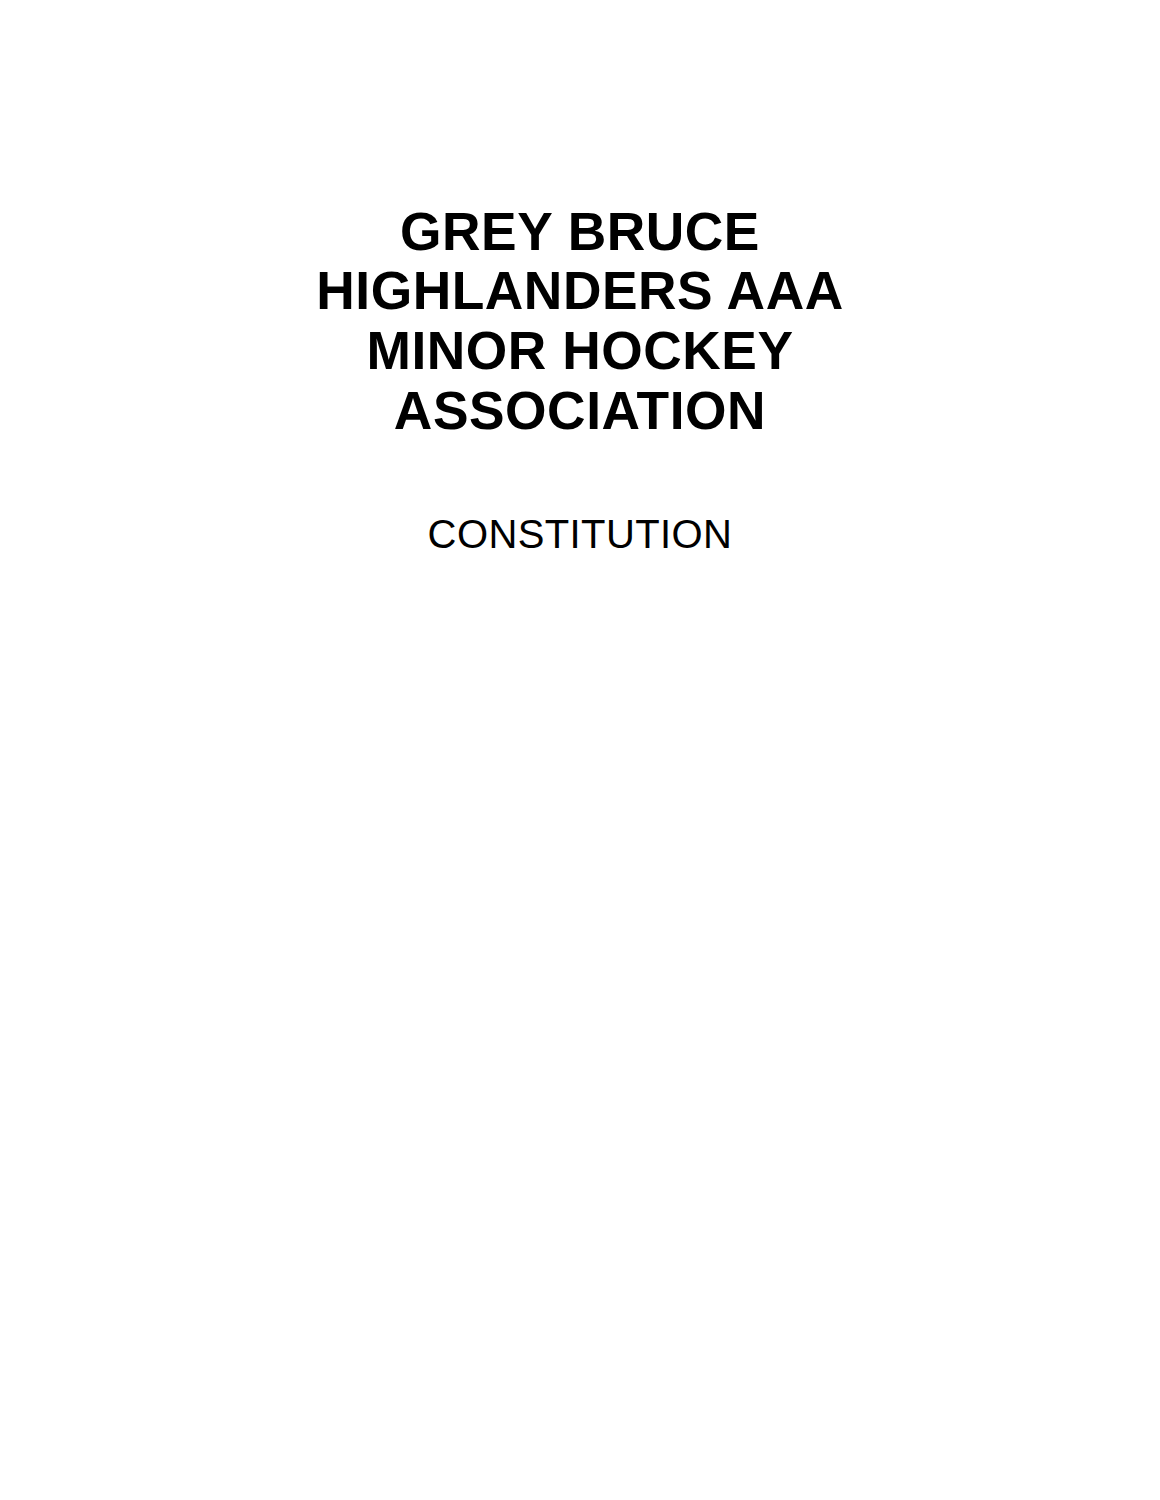GREY BRUCE
HIGHLANDERS AAA
MINOR HOCKEY
ASSOCIATION
CONSTITUTION